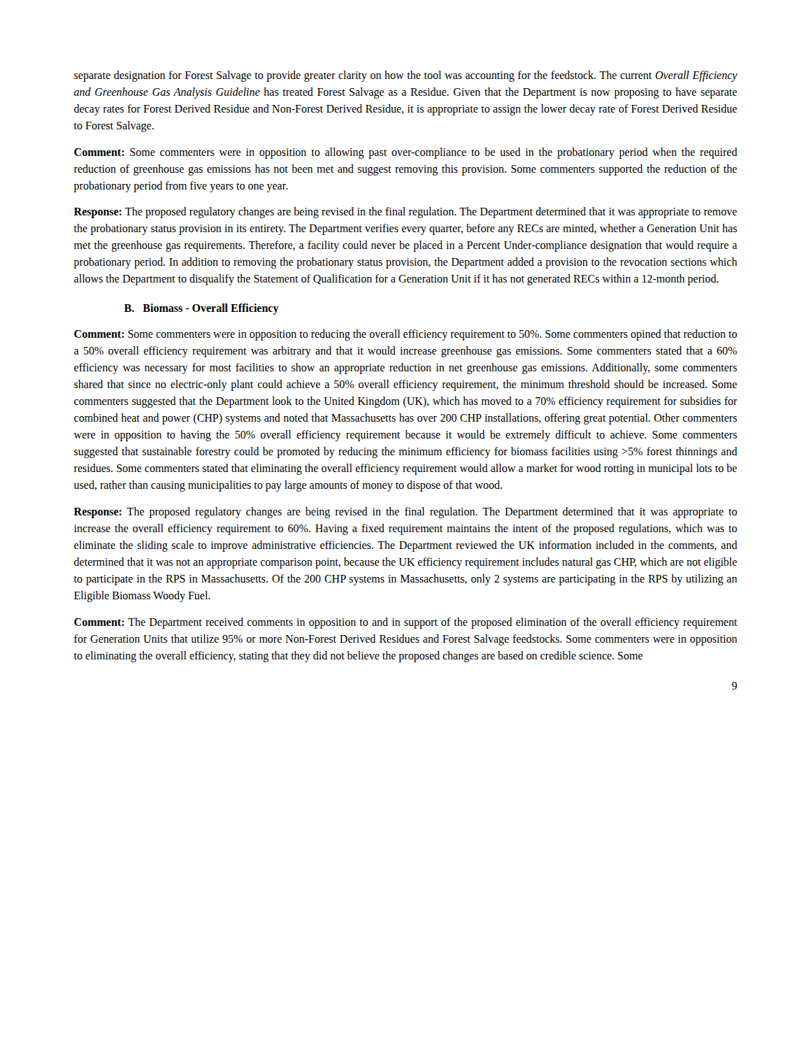separate designation for Forest Salvage to provide greater clarity on how the tool was accounting for the feedstock. The current Overall Efficiency and Greenhouse Gas Analysis Guideline has treated Forest Salvage as a Residue. Given that the Department is now proposing to have separate decay rates for Forest Derived Residue and Non-Forest Derived Residue, it is appropriate to assign the lower decay rate of Forest Derived Residue to Forest Salvage.
Comment: Some commenters were in opposition to allowing past over-compliance to be used in the probationary period when the required reduction of greenhouse gas emissions has not been met and suggest removing this provision. Some commenters supported the reduction of the probationary period from five years to one year.
Response: The proposed regulatory changes are being revised in the final regulation. The Department determined that it was appropriate to remove the probationary status provision in its entirety. The Department verifies every quarter, before any RECs are minted, whether a Generation Unit has met the greenhouse gas requirements. Therefore, a facility could never be placed in a Percent Under-compliance designation that would require a probationary period. In addition to removing the probationary status provision, the Department added a provision to the revocation sections which allows the Department to disqualify the Statement of Qualification for a Generation Unit if it has not generated RECs within a 12-month period.
B. Biomass - Overall Efficiency
Comment: Some commenters were in opposition to reducing the overall efficiency requirement to 50%. Some commenters opined that reduction to a 50% overall efficiency requirement was arbitrary and that it would increase greenhouse gas emissions. Some commenters stated that a 60% efficiency was necessary for most facilities to show an appropriate reduction in net greenhouse gas emissions. Additionally, some commenters shared that since no electric-only plant could achieve a 50% overall efficiency requirement, the minimum threshold should be increased. Some commenters suggested that the Department look to the United Kingdom (UK), which has moved to a 70% efficiency requirement for subsidies for combined heat and power (CHP) systems and noted that Massachusetts has over 200 CHP installations, offering great potential. Other commenters were in opposition to having the 50% overall efficiency requirement because it would be extremely difficult to achieve. Some commenters suggested that sustainable forestry could be promoted by reducing the minimum efficiency for biomass facilities using >5% forest thinnings and residues. Some commenters stated that eliminating the overall efficiency requirement would allow a market for wood rotting in municipal lots to be used, rather than causing municipalities to pay large amounts of money to dispose of that wood.
Response: The proposed regulatory changes are being revised in the final regulation. The Department determined that it was appropriate to increase the overall efficiency requirement to 60%. Having a fixed requirement maintains the intent of the proposed regulations, which was to eliminate the sliding scale to improve administrative efficiencies. The Department reviewed the UK information included in the comments, and determined that it was not an appropriate comparison point, because the UK efficiency requirement includes natural gas CHP, which are not eligible to participate in the RPS in Massachusetts. Of the 200 CHP systems in Massachusetts, only 2 systems are participating in the RPS by utilizing an Eligible Biomass Woody Fuel.
Comment: The Department received comments in opposition to and in support of the proposed elimination of the overall efficiency requirement for Generation Units that utilize 95% or more Non-Forest Derived Residues and Forest Salvage feedstocks. Some commenters were in opposition to eliminating the overall efficiency, stating that they did not believe the proposed changes are based on credible science. Some
9